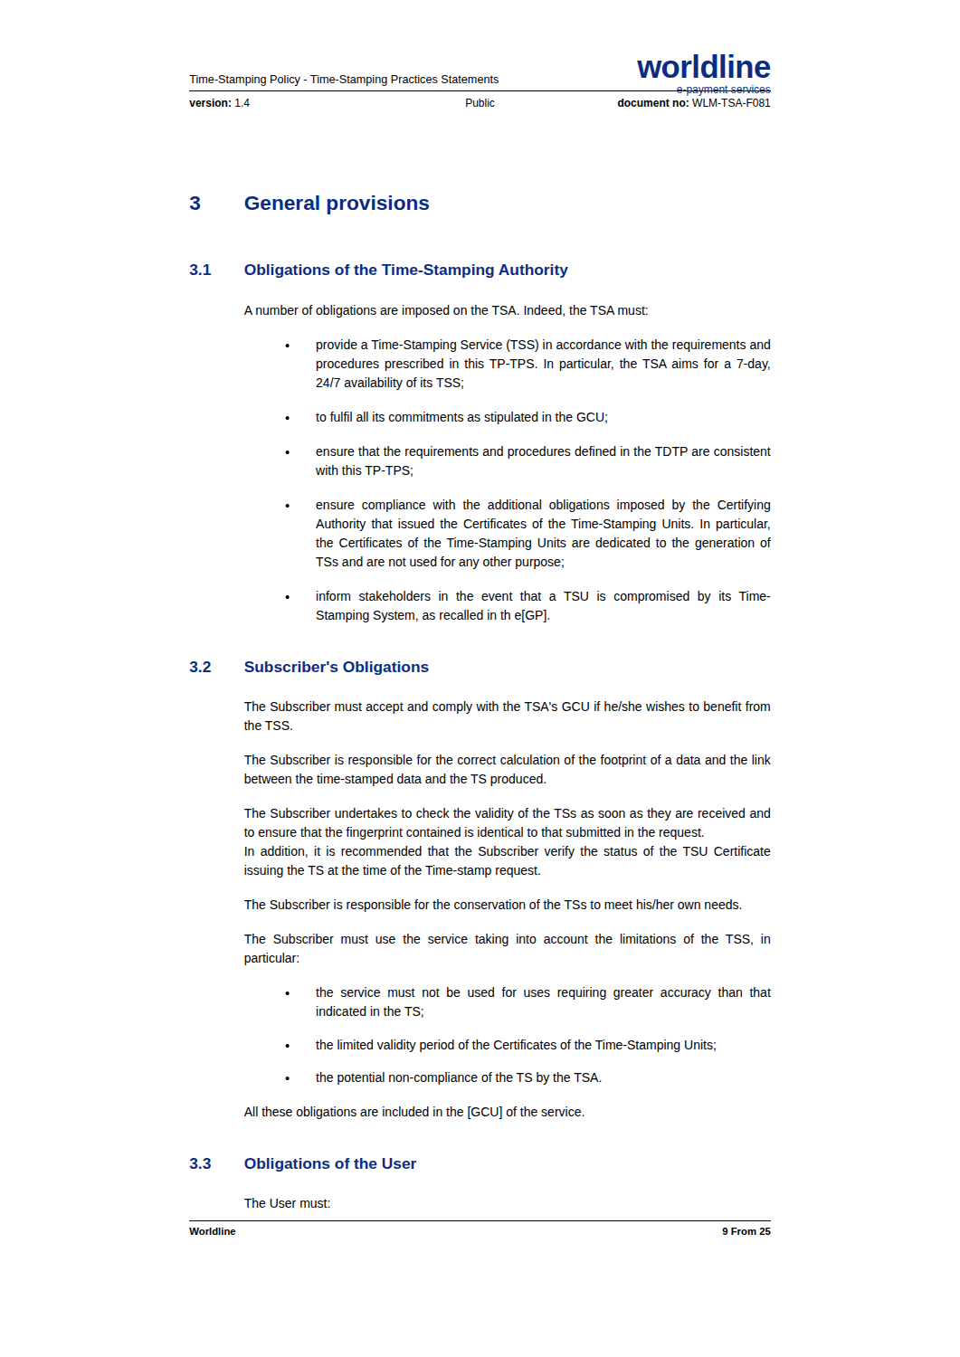worldline
e-payment services
Time-Stamping Policy - Time-Stamping Practices Statements
version: 1.4
Public
document no: WLM-TSA-F081
3 General provisions
3.1 Obligations of the Time-Stamping Authority
A number of obligations are imposed on the TSA. Indeed, the TSA must:
provide a Time-Stamping Service (TSS) in accordance with the requirements and procedures prescribed in this TP-TPS. In particular, the TSA aims for a 7-day, 24/7 availability of its TSS;
to fulfil all its commitments as stipulated in the GCU;
ensure that the requirements and procedures defined in the TDTP are consistent with this TP-TPS;
ensure compliance with the additional obligations imposed by the Certifying Authority that issued the Certificates of the Time-Stamping Units. In particular, the Certificates of the Time-Stamping Units are dedicated to the generation of TSs and are not used for any other purpose;
inform stakeholders in the event that a TSU is compromised by its Time-Stamping System, as recalled in th e[GP].
3.2 Subscriber's Obligations
The Subscriber must accept and comply with the TSA's GCU if he/she wishes to benefit from the TSS.
The Subscriber is responsible for the correct calculation of the footprint of a data and the link between the time-stamped data and the TS produced.
The Subscriber undertakes to check the validity of the TSs as soon as they are received and to ensure that the fingerprint contained is identical to that submitted in the request.
In addition, it is recommended that the Subscriber verify the status of the TSU Certificate issuing the TS at the time of the Time-stamp request.
The Subscriber is responsible for the conservation of the TSs to meet his/her own needs.
The Subscriber must use the service taking into account the limitations of the TSS, in particular:
the service must not be used for uses requiring greater accuracy than that indicated in the TS;
the limited validity period of the Certificates of the Time-Stamping Units;
the potential non-compliance of the TS by the TSA.
All these obligations are included in the [GCU] of the service.
3.3 Obligations of the User
The User must:
Worldline
9 From 25